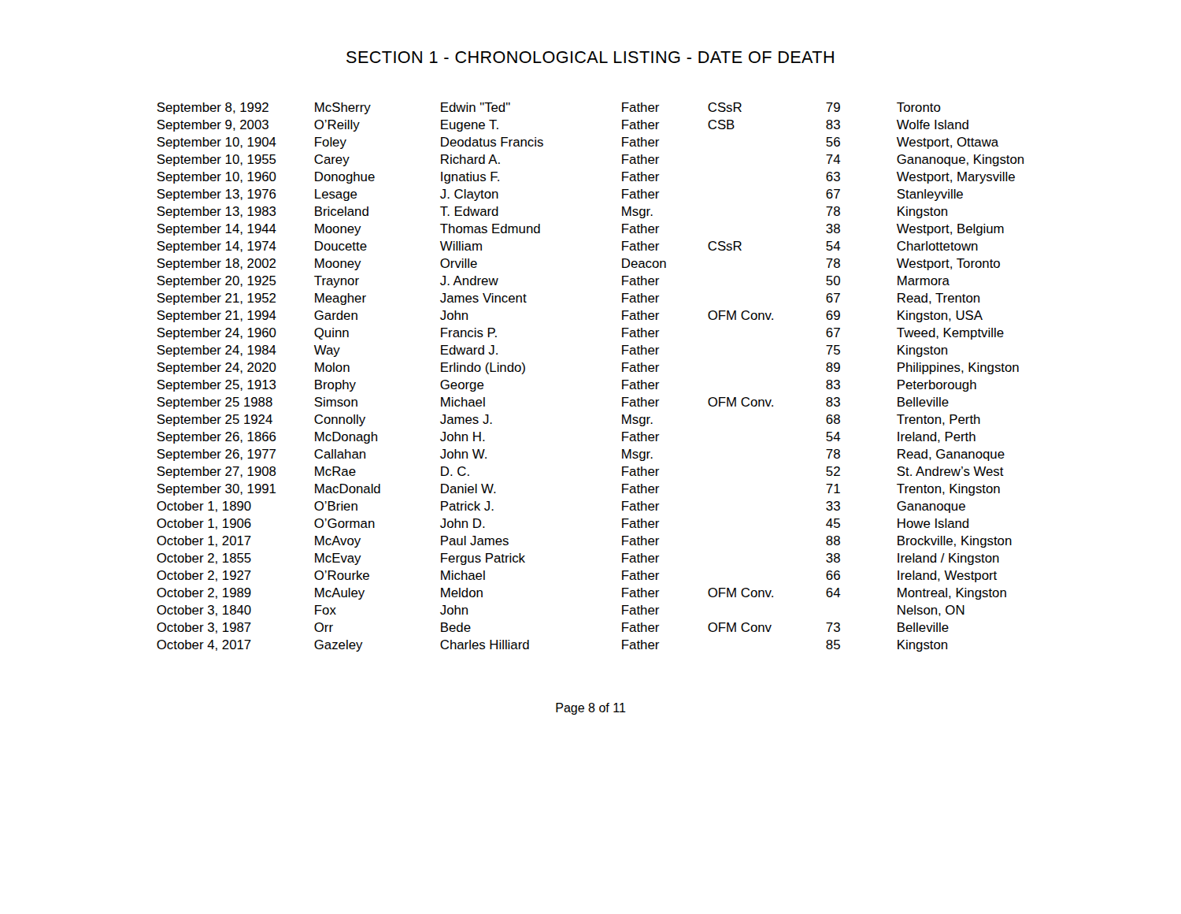SECTION 1 - CHRONOLOGICAL LISTING - DATE OF DEATH
| September 8, 1992 | McSherry | Edwin "Ted" | Father | CSsR | 79 | Toronto |
| September 9, 2003 | O’Reilly | Eugene T. | Father | CSB | 83 | Wolfe Island |
| September 10, 1904 | Foley | Deodatus Francis | Father | | 56 | Westport, Ottawa |
| September 10, 1955 | Carey | Richard A. | Father | | 74 | Gananoque, Kingston |
| September 10, 1960 | Donoghue | Ignatius F. | Father | | 63 | Westport, Marysville |
| September 13, 1976 | Lesage | J. Clayton | Father | | 67 | Stanleyville |
| September 13, 1983 | Briceland | T. Edward | Msgr. | | 78 | Kingston |
| September 14, 1944 | Mooney | Thomas Edmund | Father | | 38 | Westport, Belgium |
| September 14, 1974 | Doucette | William | Father | CSsR | 54 | Charlottetown |
| September 18, 2002 | Mooney | Orville | Deacon | | 78 | Westport, Toronto |
| September 20, 1925 | Traynor | J. Andrew | Father | | 50 | Marmora |
| September 21, 1952 | Meagher | James Vincent | Father | | 67 | Read, Trenton |
| September 21, 1994 | Garden | John | Father | OFM Conv. | 69 | Kingston, USA |
| September 24, 1960 | Quinn | Francis P. | Father | | 67 | Tweed, Kemptville |
| September 24, 1984 | Way | Edward J. | Father | | 75 | Kingston |
| September 24, 2020 | Molon | Erlindo (Lindo) | Father | | 89 | Philippines, Kingston |
| September 25, 1913 | Brophy | George | Father | | 83 | Peterborough |
| September 25 1988 | Simson | Michael | Father | OFM Conv. | 83 | Belleville |
| September 25 1924 | Connolly | James J. | Msgr. | | 68 | Trenton, Perth |
| September 26, 1866 | McDonagh | John H. | Father | | 54 | Ireland, Perth |
| September 26, 1977 | Callahan | John W. | Msgr. | | 78 | Read, Gananoque |
| September 27, 1908 | McRae | D. C. | Father | | 52 | St. Andrew’s West |
| September 30, 1991 | MacDonald | Daniel W. | Father | | 71 | Trenton, Kingston |
| October 1, 1890 | O’Brien | Patrick J. | Father | | 33 | Gananoque |
| October 1, 1906 | O’Gorman | John D. | Father | | 45 | Howe Island |
| October 1, 2017 | McAvoy | Paul James | Father | | 88 | Brockville, Kingston |
| October 2, 1855 | McEvay | Fergus Patrick | Father | | 38 | Ireland / Kingston |
| October 2, 1927 | O’Rourke | Michael | Father | | 66 | Ireland, Westport |
| October 2, 1989 | McAuley | Meldon | Father | OFM Conv. | 64 | Montreal, Kingston |
| October 3, 1840 | Fox | John | Father | | | Nelson, ON |
| October 3, 1987 | Orr | Bede | Father | OFM Conv | 73 | Belleville |
| October 4, 2017 | Gazeley | Charles Hilliard | Father | | 85 | Kingston |
Page 8 of 11